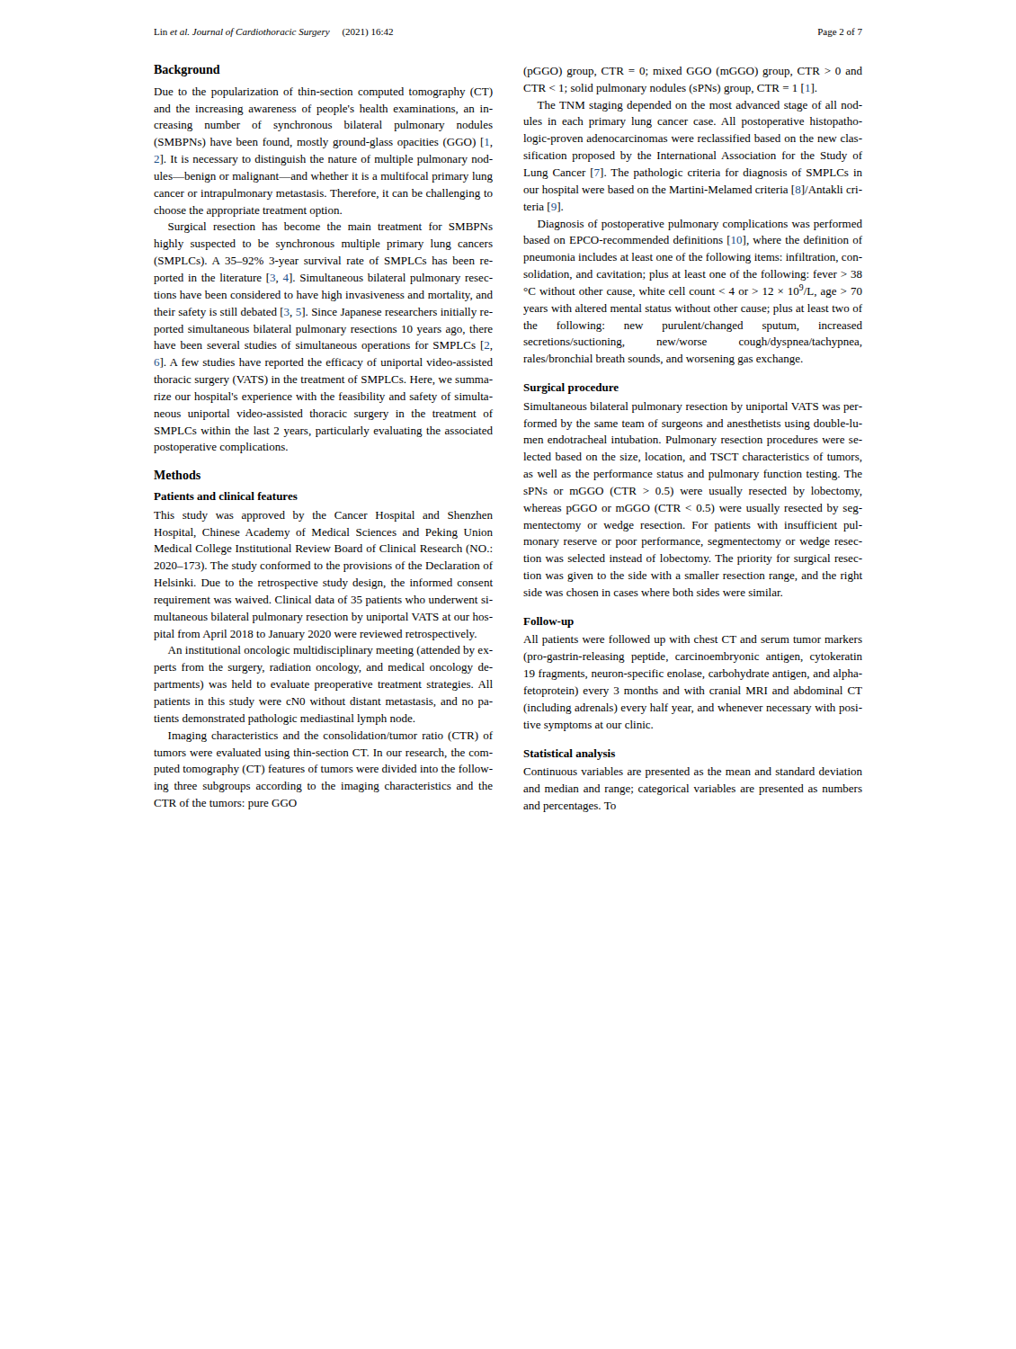Lin et al. Journal of Cardiothoracic Surgery (2021) 16:42
Page 2 of 7
Background
Due to the popularization of thin-section computed tomography (CT) and the increasing awareness of people's health examinations, an increasing number of synchronous bilateral pulmonary nodules (SMBPNs) have been found, mostly ground-glass opacities (GGO) [1, 2]. It is necessary to distinguish the nature of multiple pulmonary nodules—benign or malignant—and whether it is a multifocal primary lung cancer or intrapulmonary metastasis. Therefore, it can be challenging to choose the appropriate treatment option.
Surgical resection has become the main treatment for SMBPNs highly suspected to be synchronous multiple primary lung cancers (SMPLCs). A 35–92% 3-year survival rate of SMPLCs has been reported in the literature [3, 4]. Simultaneous bilateral pulmonary resections have been considered to have high invasiveness and mortality, and their safety is still debated [3, 5]. Since Japanese researchers initially reported simultaneous bilateral pulmonary resections 10 years ago, there have been several studies of simultaneous operations for SMPLCs [2, 6]. A few studies have reported the efficacy of uniportal video-assisted thoracic surgery (VATS) in the treatment of SMPLCs. Here, we summarize our hospital's experience with the feasibility and safety of simultaneous uniportal video-assisted thoracic surgery in the treatment of SMPLCs within the last 2 years, particularly evaluating the associated postoperative complications.
Methods
Patients and clinical features
This study was approved by the Cancer Hospital and Shenzhen Hospital, Chinese Academy of Medical Sciences and Peking Union Medical College Institutional Review Board of Clinical Research (NO.: 2020–173). The study conformed to the provisions of the Declaration of Helsinki. Due to the retrospective study design, the informed consent requirement was waived. Clinical data of 35 patients who underwent simultaneous bilateral pulmonary resection by uniportal VATS at our hospital from April 2018 to January 2020 were reviewed retrospectively.
An institutional oncologic multidisciplinary meeting (attended by experts from the surgery, radiation oncology, and medical oncology departments) was held to evaluate preoperative treatment strategies. All patients in this study were cN0 without distant metastasis, and no patients demonstrated pathologic mediastinal lymph node.
Imaging characteristics and the consolidation/tumor ratio (CTR) of tumors were evaluated using thin-section CT. In our research, the computed tomography (CT) features of tumors were divided into the following three subgroups according to the imaging characteristics and the CTR of the tumors: pure GGO
(pGGO) group, CTR = 0; mixed GGO (mGGO) group, CTR > 0 and CTR < 1; solid pulmonary nodules (sPNs) group, CTR = 1 [1].
The TNM staging depended on the most advanced stage of all nodules in each primary lung cancer case. All postoperative histopathologic-proven adenocarcinomas were reclassified based on the new classification proposed by the International Association for the Study of Lung Cancer [7]. The pathologic criteria for diagnosis of SMPLCs in our hospital were based on the Martini-Melamed criteria [8]/Antakli criteria [9].
Diagnosis of postoperative pulmonary complications was performed based on EPCO-recommended definitions [10], where the definition of pneumonia includes at least one of the following items: infiltration, consolidation, and cavitation; plus at least one of the following: fever > 38 °C without other cause, white cell count < 4 or > 12 × 109/L, age > 70 years with altered mental status without other cause; plus at least two of the following: new purulent/changed sputum, increased secretions/suctioning, new/worse cough/dyspnea/tachypnea, rales/bronchial breath sounds, and worsening gas exchange.
Surgical procedure
Simultaneous bilateral pulmonary resection by uniportal VATS was performed by the same team of surgeons and anesthetists using double-lumen endotracheal intubation. Pulmonary resection procedures were selected based on the size, location, and TSCT characteristics of tumors, as well as the performance status and pulmonary function testing. The sPNs or mGGO (CTR > 0.5) were usually resected by lobectomy, whereas pGGO or mGGO (CTR < 0.5) were usually resected by segmentectomy or wedge resection. For patients with insufficient pulmonary reserve or poor performance, segmentectomy or wedge resection was selected instead of lobectomy. The priority for surgical resection was given to the side with a smaller resection range, and the right side was chosen in cases where both sides were similar.
Follow-up
All patients were followed up with chest CT and serum tumor markers (pro-gastrin-releasing peptide, carcinoembryonic antigen, cytokeratin 19 fragments, neuron-specific enolase, carbohydrate antigen, and alpha-fetoprotein) every 3 months and with cranial MRI and abdominal CT (including adrenals) every half year, and whenever necessary with positive symptoms at our clinic.
Statistical analysis
Continuous variables are presented as the mean and standard deviation and median and range; categorical variables are presented as numbers and percentages. To